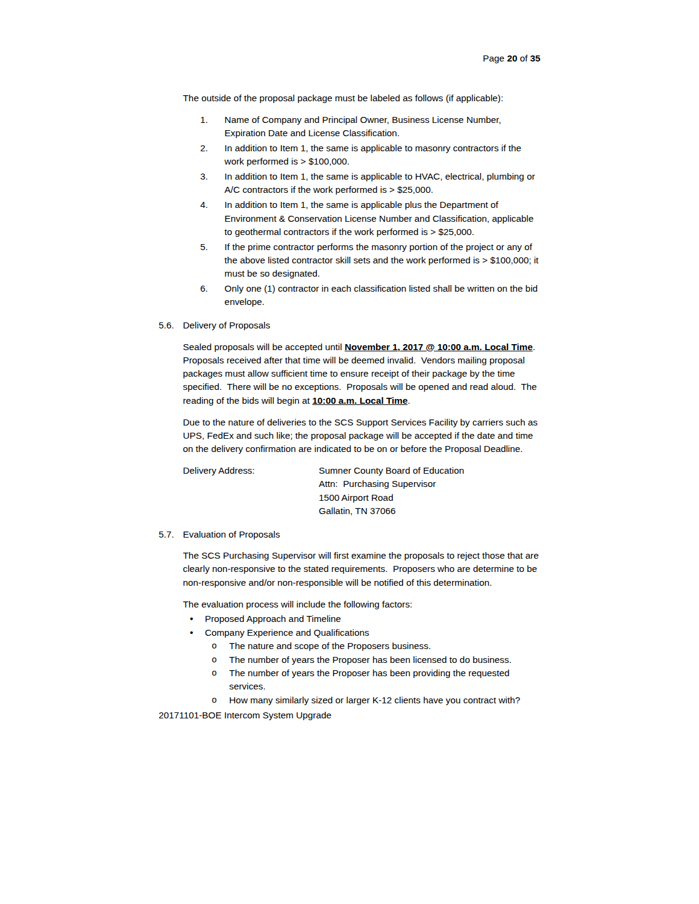Page 20 of 35
The outside of the proposal package must be labeled as follows (if applicable):
Name of Company and Principal Owner, Business License Number, Expiration Date and License Classification.
In addition to Item 1, the same is applicable to masonry contractors if the work performed is > $100,000.
In addition to Item 1, the same is applicable to HVAC, electrical, plumbing or A/C contractors if the work performed is > $25,000.
In addition to Item 1, the same is applicable plus the Department of Environment & Conservation License Number and Classification, applicable to geothermal contractors if the work performed is > $25,000.
If the prime contractor performs the masonry portion of the project or any of the above listed contractor skill sets and the work performed is > $100,000; it must be so designated.
Only one (1) contractor in each classification listed shall be written on the bid envelope.
5.6. Delivery of Proposals
Sealed proposals will be accepted until November 1, 2017 @ 10:00 a.m. Local Time. Proposals received after that time will be deemed invalid. Vendors mailing proposal packages must allow sufficient time to ensure receipt of their package by the time specified. There will be no exceptions. Proposals will be opened and read aloud. The reading of the bids will begin at 10:00 a.m. Local Time.
Due to the nature of deliveries to the SCS Support Services Facility by carriers such as UPS, FedEx and such like; the proposal package will be accepted if the date and time on the delivery confirmation are indicated to be on or before the Proposal Deadline.
| Delivery Address: | Sumner County Board of Education |
| | Attn: Purchasing Supervisor |
| | 1500 Airport Road |
| | Gallatin, TN 37066 |
5.7. Evaluation of Proposals
The SCS Purchasing Supervisor will first examine the proposals to reject those that are clearly non-responsive to the stated requirements. Proposers who are determine to be non-responsive and/or non-responsible will be notified of this determination.
The evaluation process will include the following factors:
Proposed Approach and Timeline
Company Experience and Qualifications
The nature and scope of the Proposers business.
The number of years the Proposer has been licensed to do business.
The number of years the Proposer has been providing the requested services.
How many similarly sized or larger K-12 clients have you contract with?
20171101-BOE Intercom System Upgrade